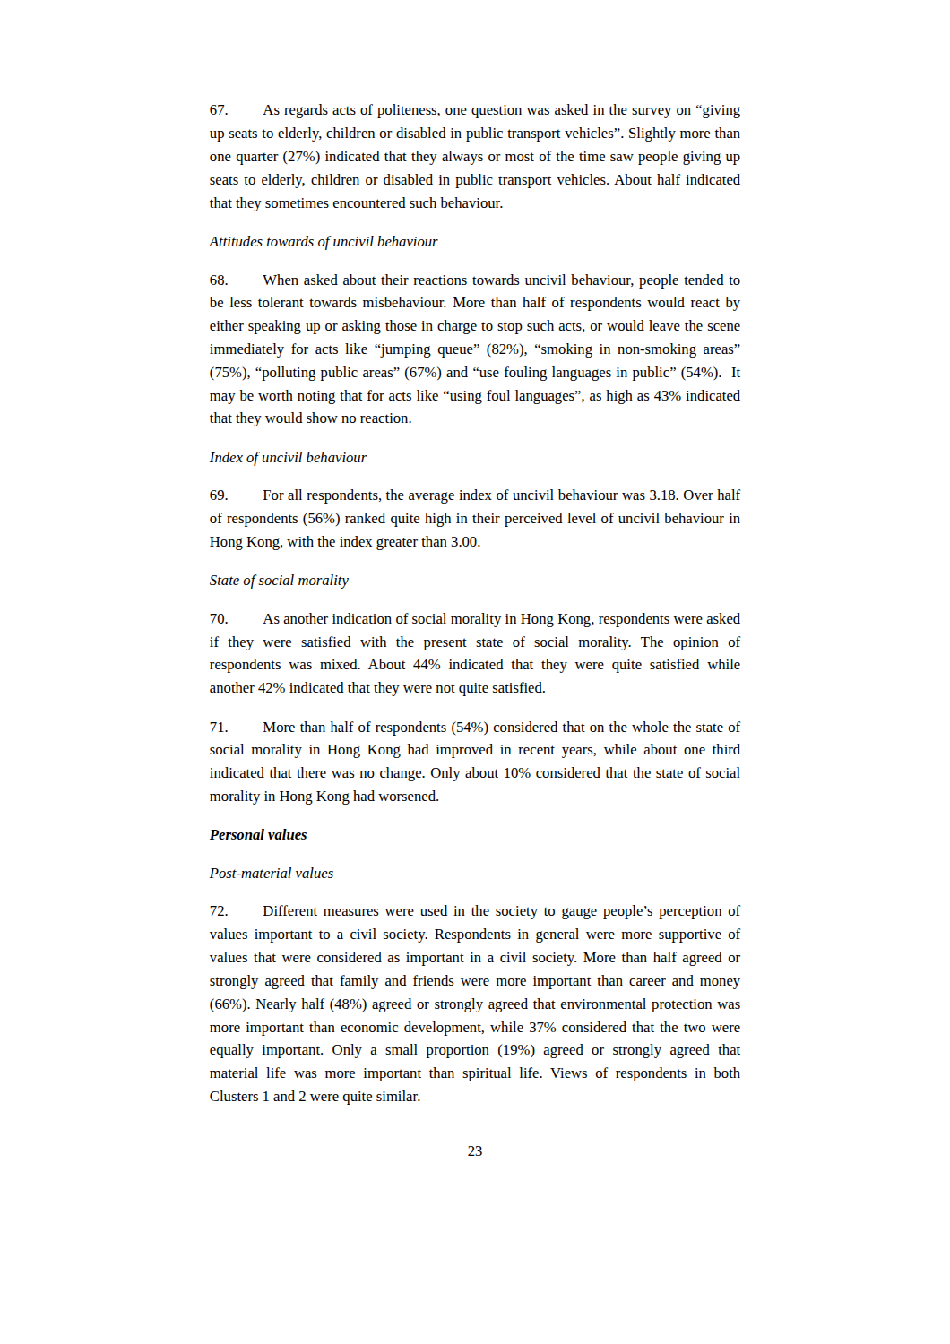67. As regards acts of politeness, one question was asked in the survey on “giving up seats to elderly, children or disabled in public transport vehicles”. Slightly more than one quarter (27%) indicated that they always or most of the time saw people giving up seats to elderly, children or disabled in public transport vehicles. About half indicated that they sometimes encountered such behaviour.
Attitudes towards of uncivil behaviour
68. When asked about their reactions towards uncivil behaviour, people tended to be less tolerant towards misbehaviour. More than half of respondents would react by either speaking up or asking those in charge to stop such acts, or would leave the scene immediately for acts like “jumping queue” (82%), “smoking in non-smoking areas” (75%), “polluting public areas” (67%) and “use fouling languages in public” (54%). It may be worth noting that for acts like “using foul languages”, as high as 43% indicated that they would show no reaction.
Index of uncivil behaviour
69. For all respondents, the average index of uncivil behaviour was 3.18. Over half of respondents (56%) ranked quite high in their perceived level of uncivil behaviour in Hong Kong, with the index greater than 3.00.
State of social morality
70. As another indication of social morality in Hong Kong, respondents were asked if they were satisfied with the present state of social morality. The opinion of respondents was mixed. About 44% indicated that they were quite satisfied while another 42% indicated that they were not quite satisfied.
71. More than half of respondents (54%) considered that on the whole the state of social morality in Hong Kong had improved in recent years, while about one third indicated that there was no change. Only about 10% considered that the state of social morality in Hong Kong had worsened.
Personal values
Post-material values
72. Different measures were used in the society to gauge people’s perception of values important to a civil society. Respondents in general were more supportive of values that were considered as important in a civil society. More than half agreed or strongly agreed that family and friends were more important than career and money (66%). Nearly half (48%) agreed or strongly agreed that environmental protection was more important than economic development, while 37% considered that the two were equally important. Only a small proportion (19%) agreed or strongly agreed that material life was more important than spiritual life. Views of respondents in both Clusters 1 and 2 were quite similar.
23